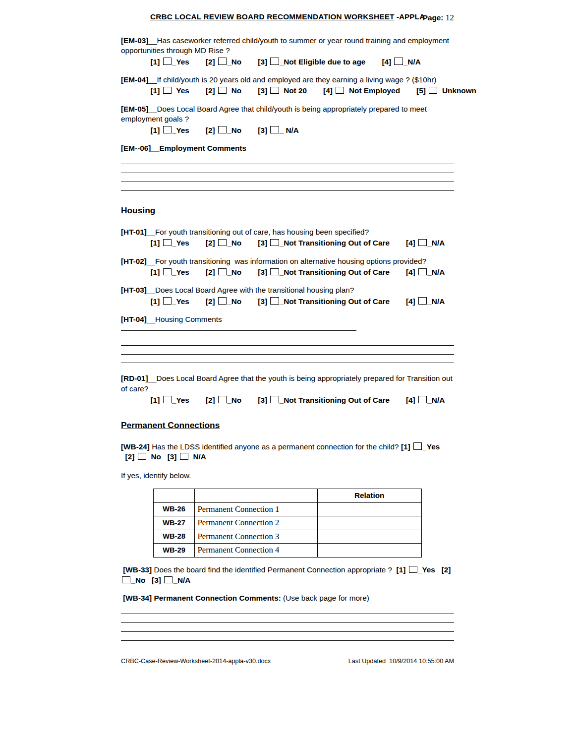CRBC LOCAL REVIEW BOARD RECOMMENDATION WORKSHEET -APPLA Page: 12
[EM-03]__Has caseworker referred child/youth to summer or year round training and employment opportunities through MD Rise ?
[1] _Yes [2] _No [3] _Not Eligible due to age [4] _N/A
[EM-04]__If child/youth is 20 years old and employed are they earning a living wage ? ($10hr)
[1] _Yes [2] _No [3] _Not 20 [4] _Not Employed [5] _Unknown
[EM-05]__Does Local Board Agree that child/youth is being appropriately prepared to meet employment goals ?
[1] _Yes [2] _No [3] _ N/A
[EM--06]__Employment Comments
Housing
[HT-01]__For youth transitioning out of care, has housing been specified?
[1] _Yes [2] _No [3] _Not Transitioning Out of Care [4] _N/A
[HT-02]__For youth transitioning was information on alternative housing options provided?
[1] _Yes [2] _No [3] _Not Transitioning Out of Care [4] _N/A
[HT-03]__Does Local Board Agree with the transitional housing plan?
[1] _Yes [2] _No [3] _Not Transitioning Out of Care [4] _N/A
[HT-04]__Housing Comments
[RD-01]__Does Local Board Agree that the youth is being appropriately prepared for Transition out of care?
[1] _Yes [2] _No [3] _Not Transitioning Out of Care [4] _N/A
Permanent Connections
[WB-24] Has the LDSS identified anyone as a permanent connection for the child? [1] _Yes [2] _No [3] _N/A
If yes, identify below.
| | | Relation |
| WB-26 | Permanent Connection 1 | |
| WB-27 | Permanent Connection 2 | |
| WB-28 | Permanent Connection 3 | |
| WB-29 | Permanent Connection 4 | |
[WB-33] Does the board find the identified Permanent Connection appropriate ? [1] _Yes [2] _No [3] _N/A
[WB-34] Permanent Connection Comments: (Use back page for more)
CRBC-Case-Review-Worksheet-2014-appla-v30.docx Last Updated 10/9/2014 10:55:00 AM